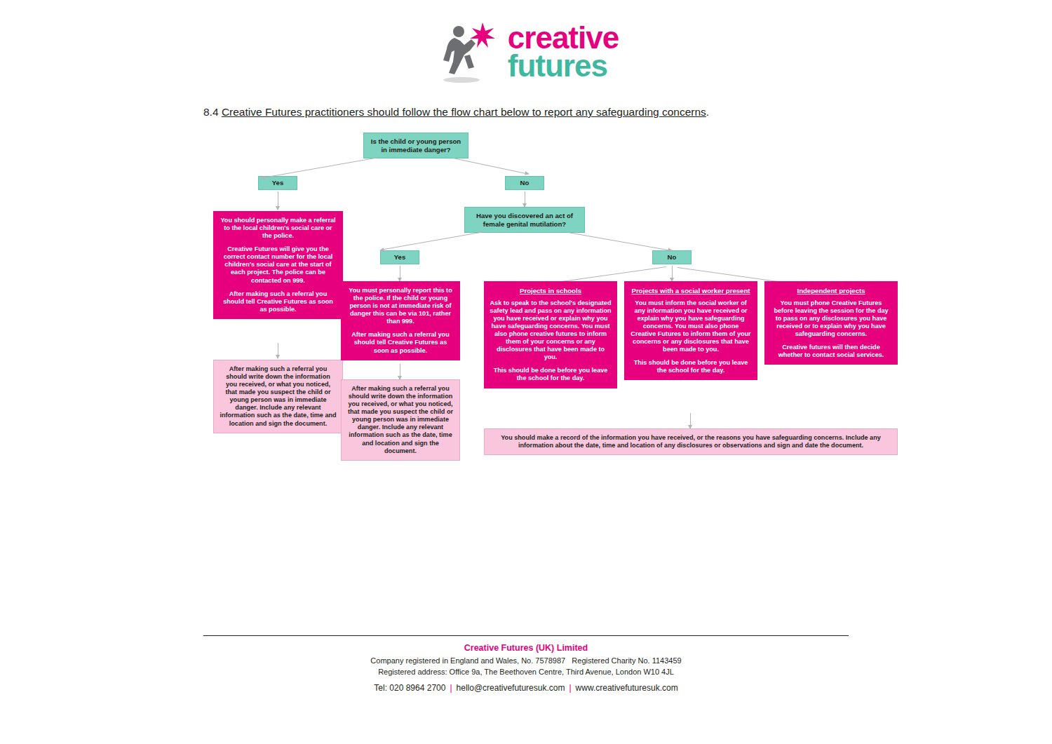creative futures
8.4 Creative Futures practitioners should follow the flow chart below to report any safeguarding concerns.
Is the child or young person
in immediate danger?
Yes
No
You should personally make a referral to the local children's social care or the police.
Creative Futures will give you the correct contact number for the local children's social care at the start of each project. The police can be contacted on 999.
After making such a referral you should tell Creative Futures as soon as possible.
After making such a referral you should write down the information you received, or what you noticed, that made you suspect the child or young person was in immediate danger. Include any relevant information such as the date, time and location and sign the document.
Have you discovered an act of
female genital mutilation?
Yes
No
You must personally report this to the police. If the child or young person is not at immediate risk of danger this can be via 101, rather than 999.
After making such a referral you should tell Creative Futures as soon as possible.
After making such a referral you should write down the information you received, or what you noticed, that made you suspect the child or young person was in immediate danger. Include any relevant information such as the date, time and location and sign the document.
Projects in schools
Ask to speak to the school's designated safety lead and pass on any information you have received or explain why you have safeguarding concerns. You must also phone creative futures to inform them of your concerns or any disclosures that have been made to you.
This should be done before you leave the school for the day.
Projects with a social worker present
You must inform the social worker of any information you have received or explain why you have safeguarding concerns. You must also phone Creative Futures to inform them of your concerns or any disclosures that have been made to you.
This should be done before you leave the school for the day.
Independent projects
You must phone Creative Futures before leaving the session for the day to pass on any disclosures you have received or to explain why you have safeguarding concerns.
Creative futures will then decide whether to contact social services.
You should make a record of the information you have received, or the reasons you have safeguarding concerns. Include any information about the date, time and location of any disclosures or observations and sign and date the document.
Creative Futures (UK) Limited
Company registered in England and Wales, No. 7578987 Registered Charity No. 1143459
Registered address: Office 9a, The Beethoven Centre, Third Avenue, London W10 4JL
Tel: 020 8964 2700|hello@creativefuturesuk.com|www.creativefuturesuk.com